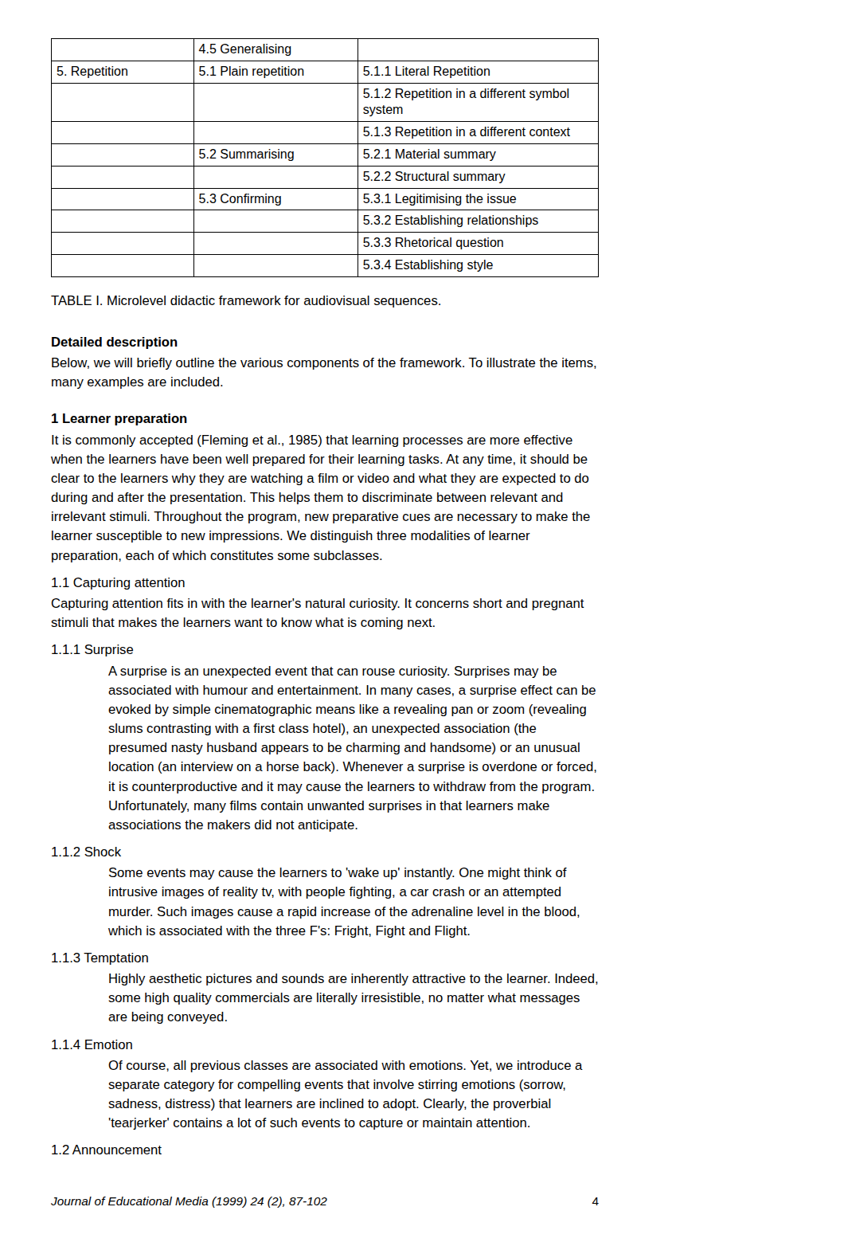| | 4.5 Generalising | |
| 5. Repetition | 5.1 Plain repetition | 5.1.1 Literal Repetition |
| | | 5.1.2 Repetition in a different symbol system |
| | | 5.1.3 Repetition in a different context |
| | 5.2 Summarising | 5.2.1 Material summary |
| | | 5.2.2 Structural summary |
| | 5.3 Confirming | 5.3.1 Legitimising the issue |
| | | 5.3.2 Establishing relationships |
| | | 5.3.3 Rhetorical question |
| | | 5.3.4 Establishing style |
TABLE I. Microlevel didactic framework for audiovisual sequences.
Detailed description
Below, we will briefly outline the various components of the framework. To illustrate the items, many examples are included.
1 Learner preparation
It is commonly accepted (Fleming et al., 1985) that learning processes are more effective when the learners have been well prepared for their learning tasks. At any time, it should be clear to the learners why they are watching a film or video and what they are expected to do during and after the presentation. This helps them to discriminate between relevant and irrelevant stimuli. Throughout the program, new preparative cues are necessary to make the learner susceptible to new impressions. We distinguish three modalities of learner preparation, each of which constitutes some subclasses.
1.1 Capturing attention
Capturing attention fits in with the learner's natural curiosity. It concerns short and pregnant stimuli that makes the learners want to know what is coming next.
1.1.1 Surprise
A surprise is an unexpected event that can rouse curiosity. Surprises may be associated with humour and entertainment. In many cases, a surprise effect can be evoked by simple cinematographic means like a revealing pan or zoom (revealing slums contrasting with a first class hotel), an unexpected association (the presumed nasty husband appears to be charming and handsome) or an unusual location (an interview on a horse back). Whenever a surprise is overdone or forced, it is counterproductive and it may cause the learners to withdraw from the program. Unfortunately, many films contain unwanted surprises in that learners make associations the makers did not anticipate.
1.1.2 Shock
Some events may cause the learners to 'wake up' instantly. One might think of intrusive images of reality tv, with people fighting, a car crash or an attempted murder. Such images cause a rapid increase of the adrenaline level in the blood, which is associated with the three F's: Fright, Fight and Flight.
1.1.3 Temptation
Highly aesthetic pictures and sounds are inherently attractive to the learner. Indeed, some high quality commercials are literally irresistible, no matter what messages are being conveyed.
1.1.4 Emotion
Of course, all previous classes are associated with emotions. Yet, we introduce a separate category for compelling events that involve stirring emotions (sorrow, sadness, distress) that learners are inclined to adopt. Clearly, the proverbial 'tearjerker' contains a lot of such events to capture or maintain attention.
1.2 Announcement
Journal of Educational Media (1999) 24 (2), 87-102 4